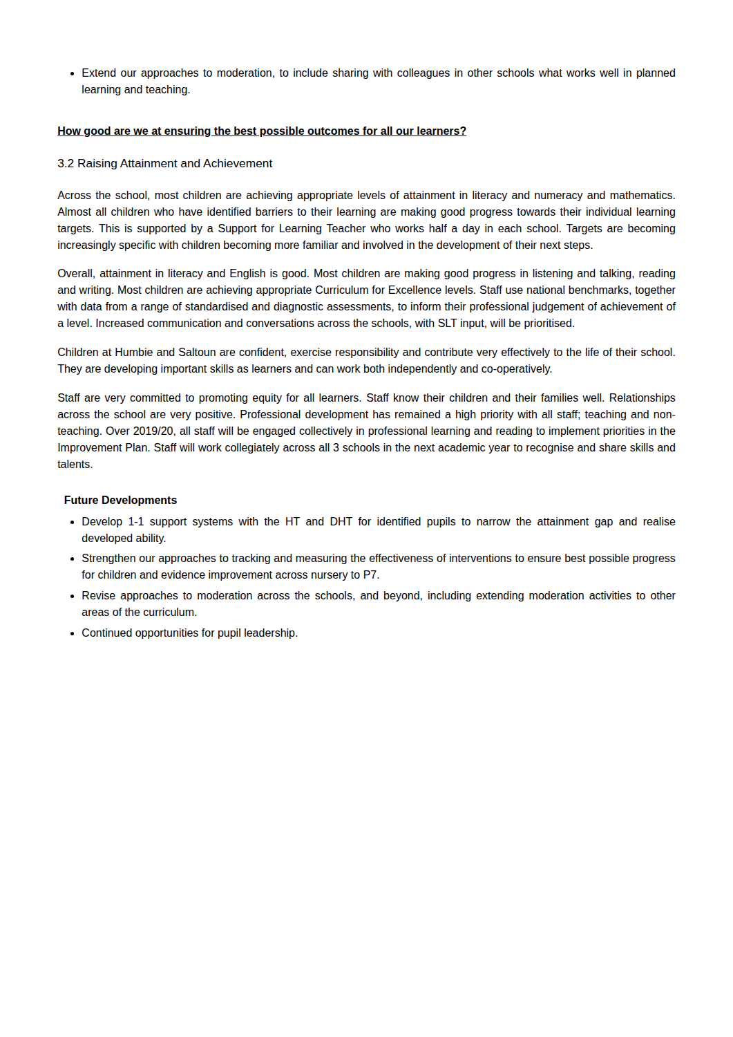Extend our approaches to moderation, to include sharing with colleagues in other schools what works well in planned learning and teaching.
How good are we at ensuring the best possible outcomes for all our learners?
3.2 Raising Attainment and Achievement
Across the school, most children are achieving appropriate levels of attainment in literacy and numeracy and mathematics. Almost all children who have identified barriers to their learning are making good progress towards their individual learning targets. This is supported by a Support for Learning Teacher who works half a day in each school. Targets are becoming increasingly specific with children becoming more familiar and involved in the development of their next steps.
Overall, attainment in literacy and English is good. Most children are making good progress in listening and talking, reading and writing. Most children are achieving appropriate Curriculum for Excellence levels. Staff use national benchmarks, together with data from a range of standardised and diagnostic assessments, to inform their professional judgement of achievement of a level. Increased communication and conversations across the schools, with SLT input, will be prioritised.
Children at Humbie and Saltoun are confident, exercise responsibility and contribute very effectively to the life of their school. They are developing important skills as learners and can work both independently and co-operatively.
Staff are very committed to promoting equity for all learners. Staff know their children and their families well. Relationships across the school are very positive. Professional development has remained a high priority with all staff; teaching and non-teaching. Over 2019/20, all staff will be engaged collectively in professional learning and reading to implement priorities in the Improvement Plan. Staff will work collegiately across all 3 schools in the next academic year to recognise and share skills and talents.
Future Developments
Develop 1-1 support systems with the HT and DHT for identified pupils to narrow the attainment gap and realise developed ability.
Strengthen our approaches to tracking and measuring the effectiveness of interventions to ensure best possible progress for children and evidence improvement across nursery to P7.
Revise approaches to moderation across the schools, and beyond, including extending moderation activities to other areas of the curriculum.
Continued opportunities for pupil leadership.